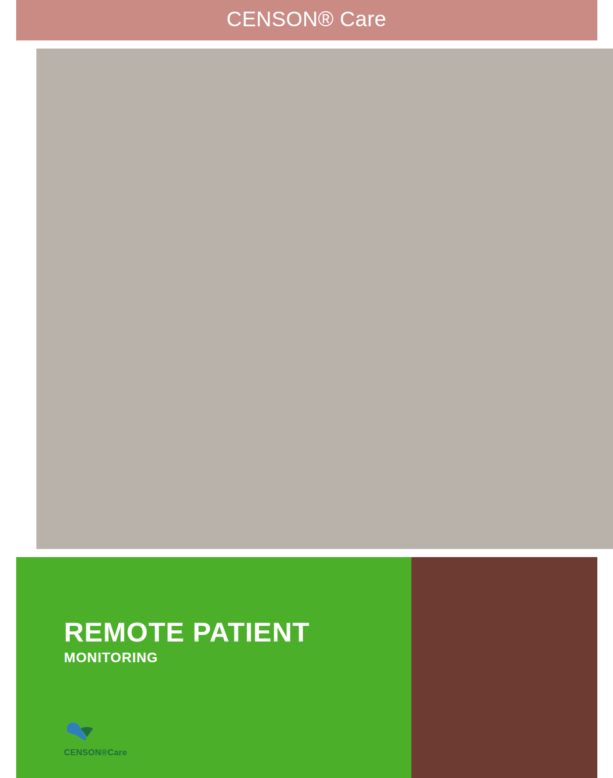CENSON® Care
REMOTE PATIENT
MONITORING
CENSON®Care